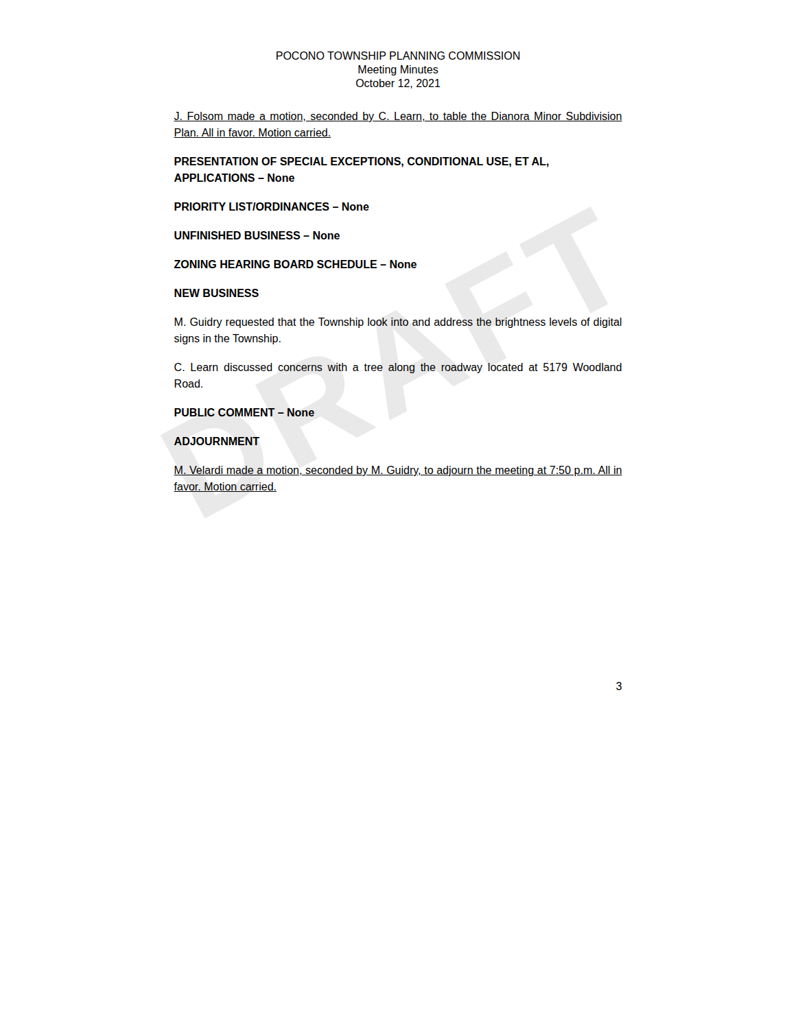DRAFT
POCONO TOWNSHIP PLANNING COMMISSION
Meeting Minutes
October 12, 2021
J. Folsom made a motion, seconded by C. Learn, to table the Dianora Minor Subdivision Plan. All in favor. Motion carried.
PRESENTATION OF SPECIAL EXCEPTIONS, CONDITIONAL USE, ET AL, APPLICATIONS – None
PRIORITY LIST/ORDINANCES – None
UNFINISHED BUSINESS – None
ZONING HEARING BOARD SCHEDULE – None
NEW BUSINESS
M. Guidry requested that the Township look into and address the brightness levels of digital signs in the Township.
C. Learn discussed concerns with a tree along the roadway located at 5179 Woodland Road.
PUBLIC COMMENT – None
ADJOURNMENT
M. Velardi made a motion, seconded by M. Guidry, to adjourn the meeting at 7:50 p.m. All in favor. Motion carried.
3